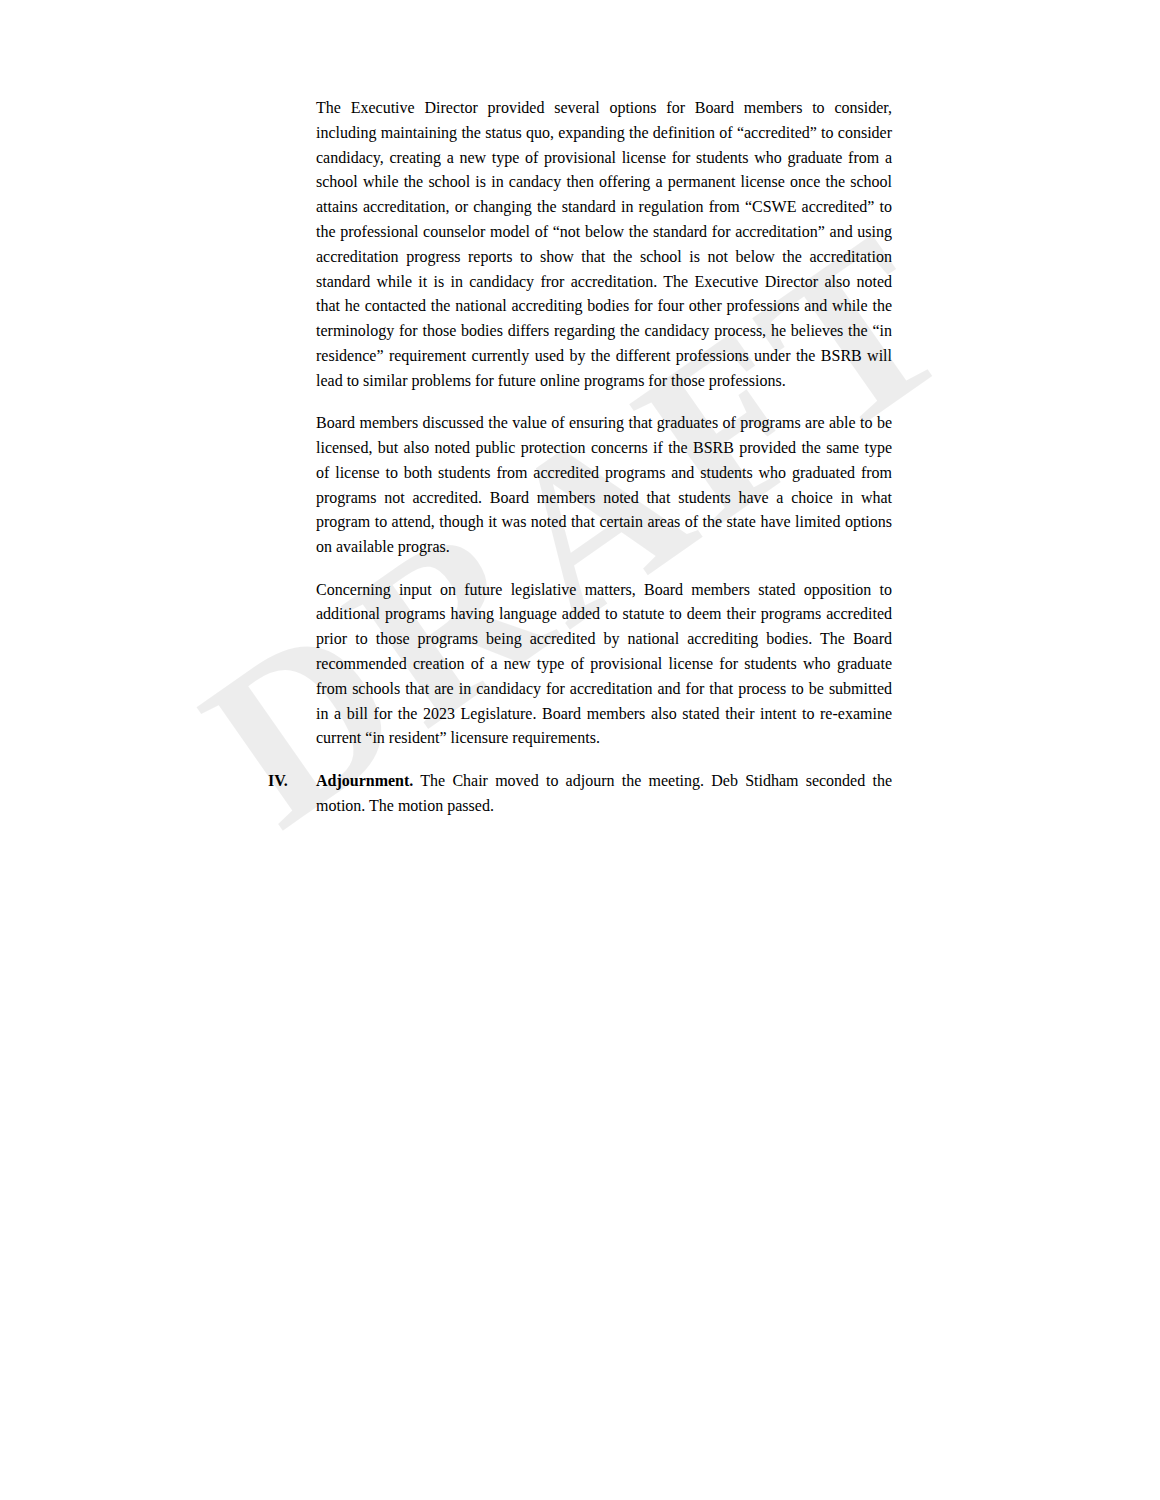DRAFT
The Executive Director provided several options for Board members to consider, including maintaining the status quo, expanding the definition of “accredited” to consider candidacy, creating a new type of provisional license for students who graduate from a school while the school is in candacy then offering a permanent license once the school attains accreditation, or changing the standard in regulation from “CSWE accredited” to the professional counselor model of “not below the standard for accreditation” and using accreditation progress reports to show that the school is not below the accreditation standard while it is in candidacy fror accreditation. The Executive Director also noted that he contacted the national accrediting bodies for four other professions and while the terminology for those bodies differs regarding the candidacy process, he believes the “in residence” requirement currently used by the different professions under the BSRB will lead to similar problems for future online programs for those professions.
Board members discussed the value of ensuring that graduates of programs are able to be licensed, but also noted public protection concerns if the BSRB provided the same type of license to both students from accredited programs and students who graduated from programs not accredited. Board members noted that students have a choice in what program to attend, though it was noted that certain areas of the state have limited options on available progras.
Concerning input on future legislative matters, Board members stated opposition to additional programs having language added to statute to deem their programs accredited prior to those programs being accredited by national accrediting bodies. The Board recommended creation of a new type of provisional license for students who graduate from schools that are in candidacy for accreditation and for that process to be submitted in a bill for the 2023 Legislature. Board members also stated their intent to re-examine current “in resident” licensure requirements.
IV.
Adjournment. The Chair moved to adjourn the meeting. Deb Stidham seconded the motion. The motion passed.